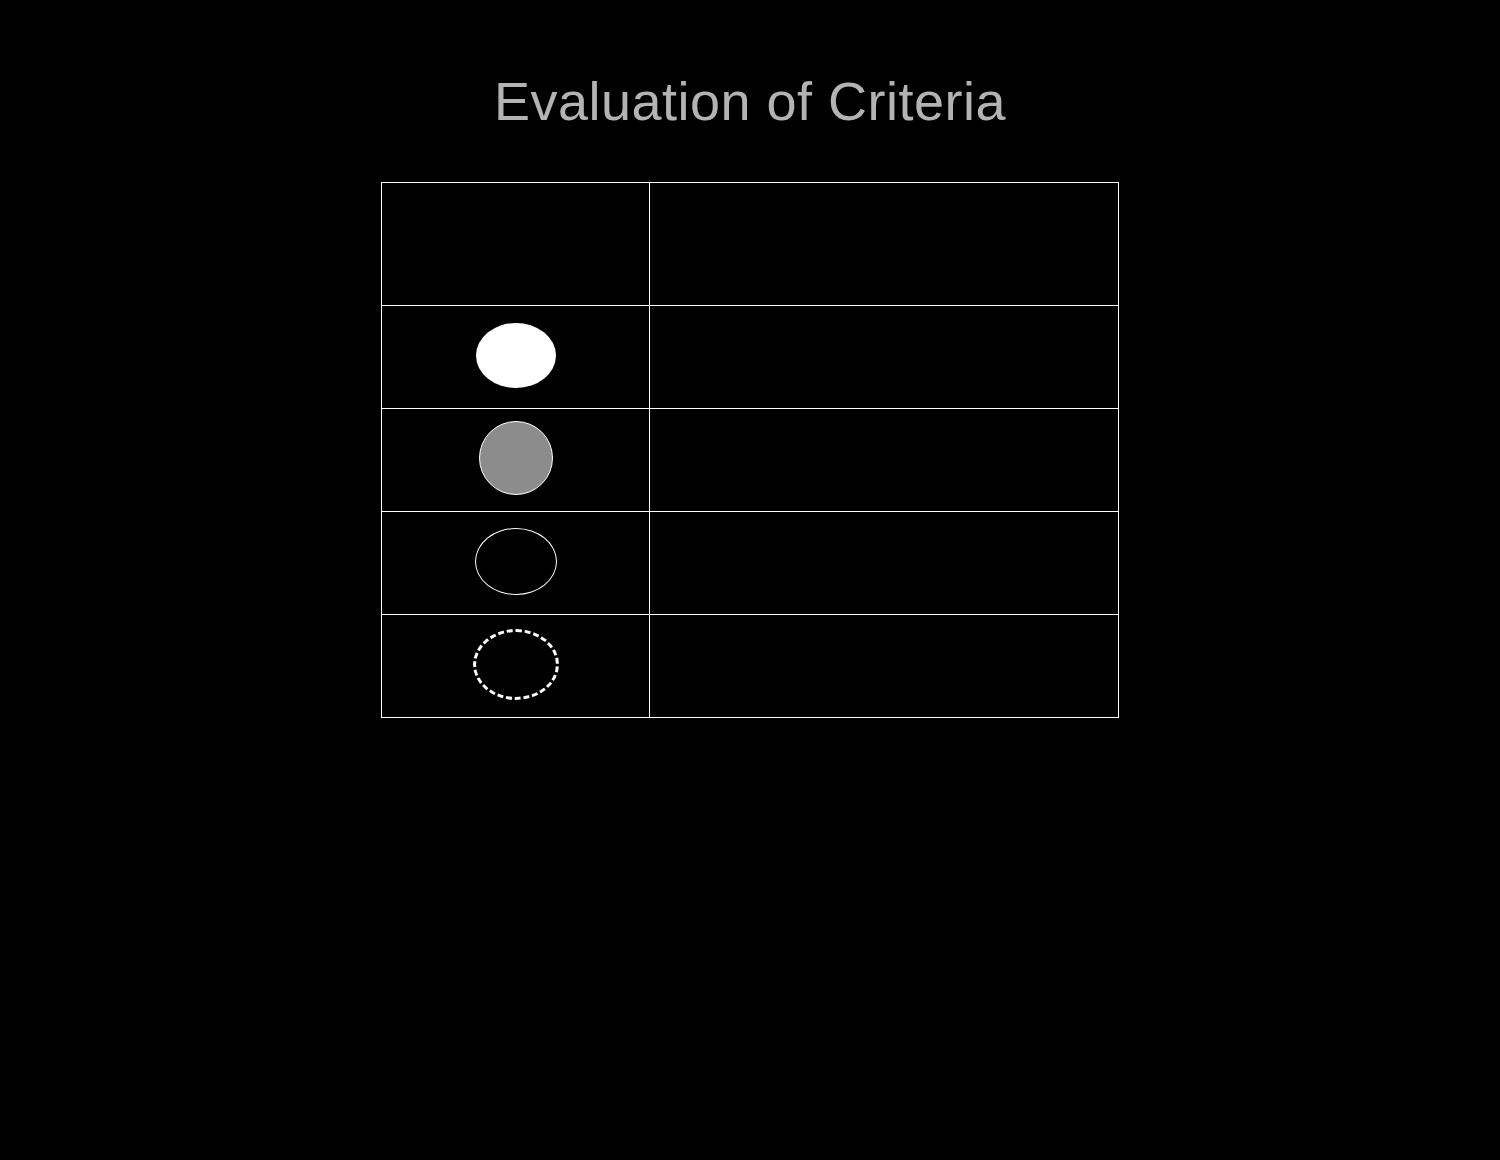Evaluation of Criteria